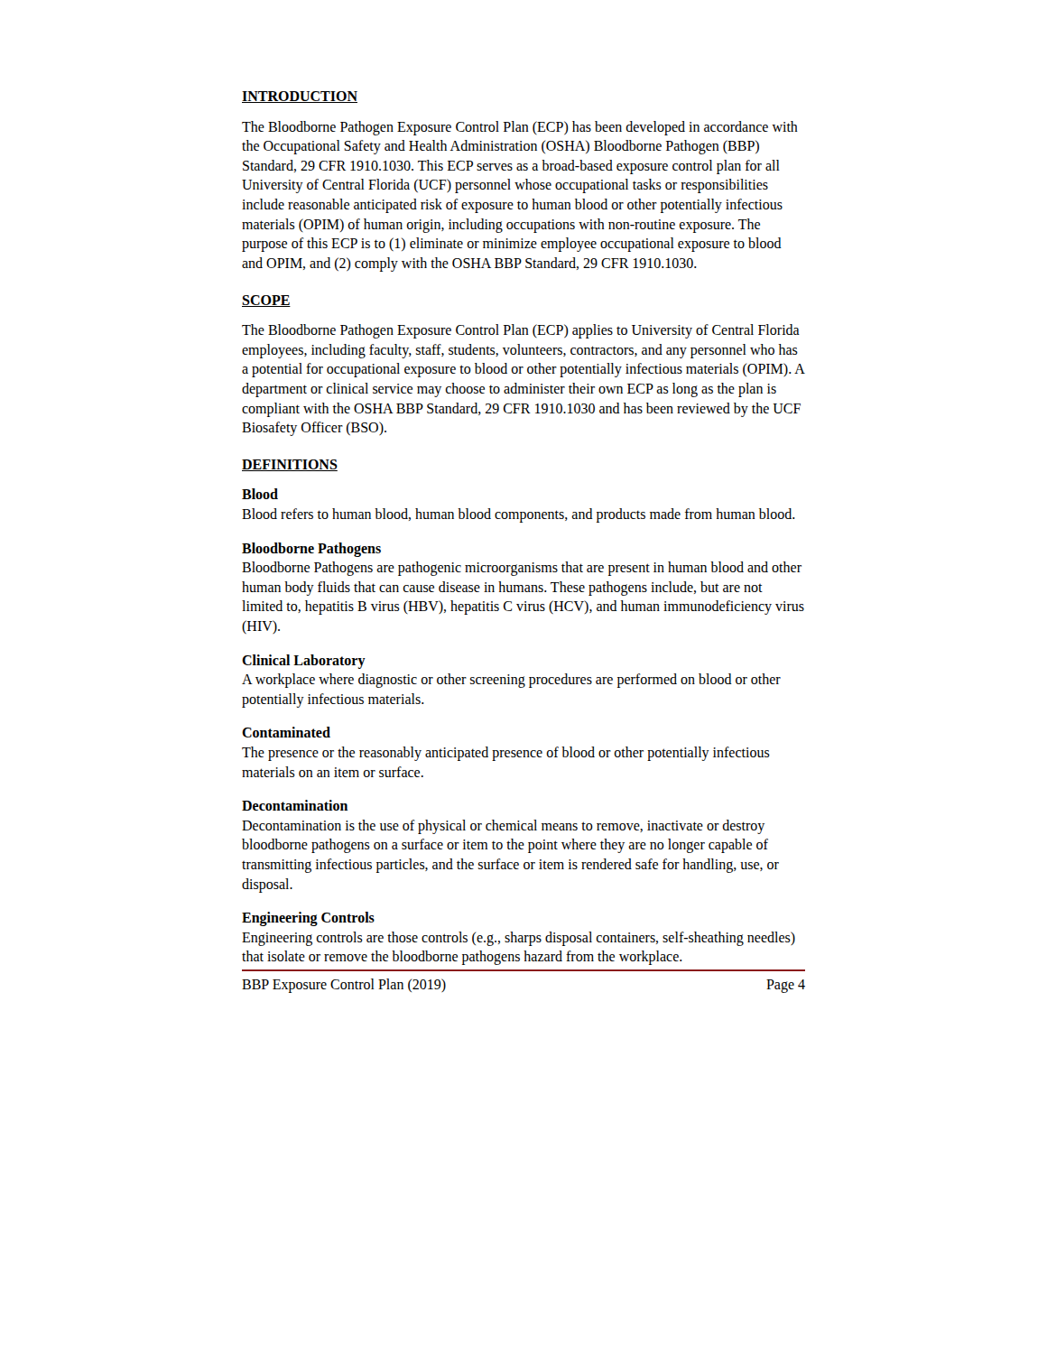INTRODUCTION
The Bloodborne Pathogen Exposure Control Plan (ECP) has been developed in accordance with the Occupational Safety and Health Administration (OSHA) Bloodborne Pathogen (BBP) Standard, 29 CFR 1910.1030. This ECP serves as a broad-based exposure control plan for all University of Central Florida (UCF) personnel whose occupational tasks or responsibilities include reasonable anticipated risk of exposure to human blood or other potentially infectious materials (OPIM) of human origin, including occupations with non-routine exposure. The purpose of this ECP is to (1) eliminate or minimize employee occupational exposure to blood and OPIM, and (2) comply with the OSHA BBP Standard, 29 CFR 1910.1030.
SCOPE
The Bloodborne Pathogen Exposure Control Plan (ECP) applies to University of Central Florida employees, including faculty, staff, students, volunteers, contractors, and any personnel who has a potential for occupational exposure to blood or other potentially infectious materials (OPIM). A department or clinical service may choose to administer their own ECP as long as the plan is compliant with the OSHA BBP Standard, 29 CFR 1910.1030 and has been reviewed by the UCF Biosafety Officer (BSO).
DEFINITIONS
Blood
Blood refers to human blood, human blood components, and products made from human blood.
Bloodborne Pathogens
Bloodborne Pathogens are pathogenic microorganisms that are present in human blood and other human body fluids that can cause disease in humans. These pathogens include, but are not limited to, hepatitis B virus (HBV), hepatitis C virus (HCV), and human immunodeficiency virus (HIV).
Clinical Laboratory
A workplace where diagnostic or other screening procedures are performed on blood or other potentially infectious materials.
Contaminated
The presence or the reasonably anticipated presence of blood or other potentially infectious materials on an item or surface.
Decontamination
Decontamination is the use of physical or chemical means to remove, inactivate or destroy bloodborne pathogens on a surface or item to the point where they are no longer capable of transmitting infectious particles, and the surface or item is rendered safe for handling, use, or disposal.
Engineering Controls
Engineering controls are those controls (e.g., sharps disposal containers, self-sheathing needles) that isolate or remove the bloodborne pathogens hazard from the workplace.
BBP Exposure Control Plan (2019) Page 4